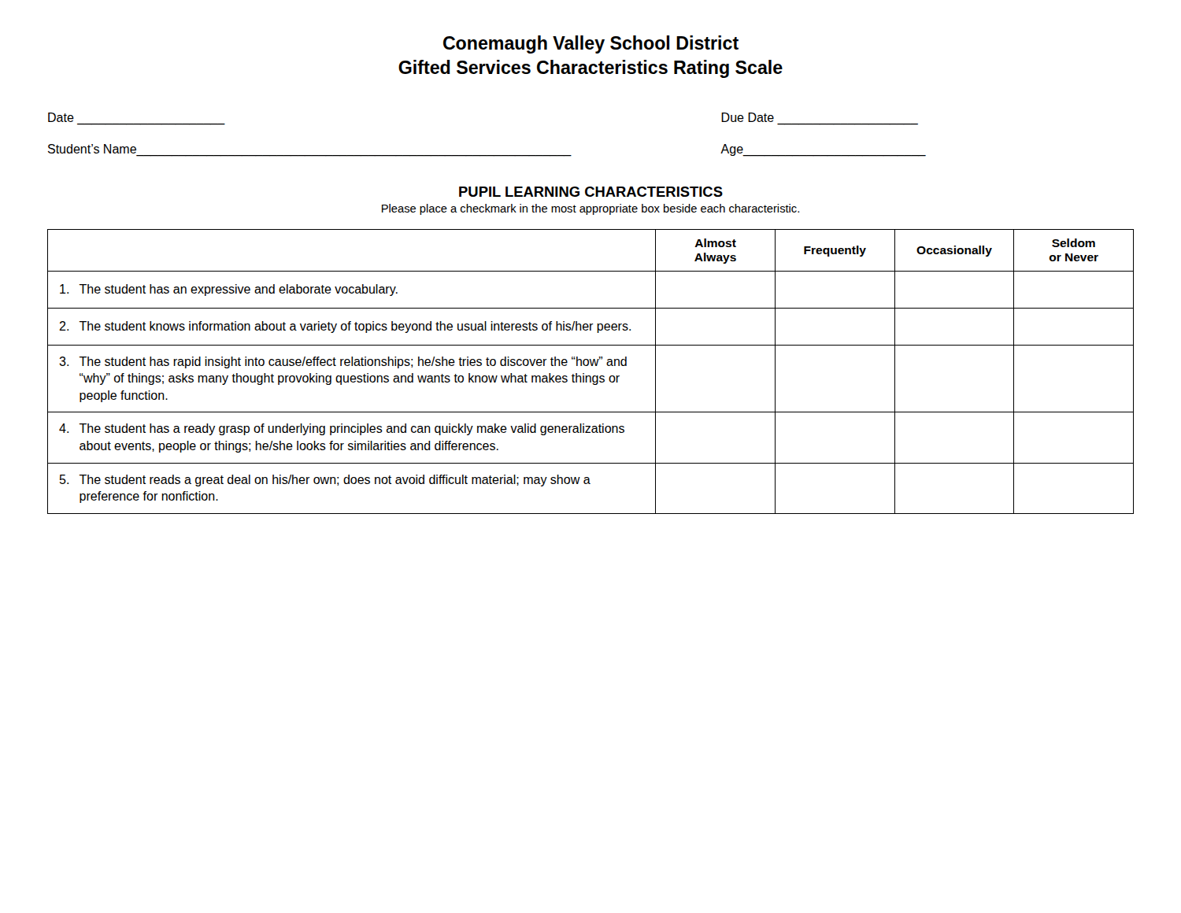Conemaugh Valley School District
Gifted Services Characteristics Rating Scale
Date _____________________
Due Date ____________________
Student’s Name______________________________________________________________
Age__________________________
PUPIL LEARNING CHARACTERISTICS
Please place a checkmark in the most appropriate box beside each characteristic.
| | Almost Always | Frequently | Occasionally | Seldom or Never |
| --- | --- | --- | --- | --- |
| 1. The student has an expressive and elaborate vocabulary. | | | | |
| 2. The student knows information about a variety of topics beyond the usual interests of his/her peers. | | | | |
| 3. The student has rapid insight into cause/effect relationships; he/she tries to discover the “how” and “why” of things; asks many thought provoking questions and wants to know what makes things or people function. | | | | |
| 4. The student has a ready grasp of underlying principles and can quickly make valid generalizations about events, people or things; he/she looks for similarities and differences. | | | | |
| 5. The student reads a great deal on his/her own; does not avoid difficult material; may show a preference for nonfiction. | | | | |